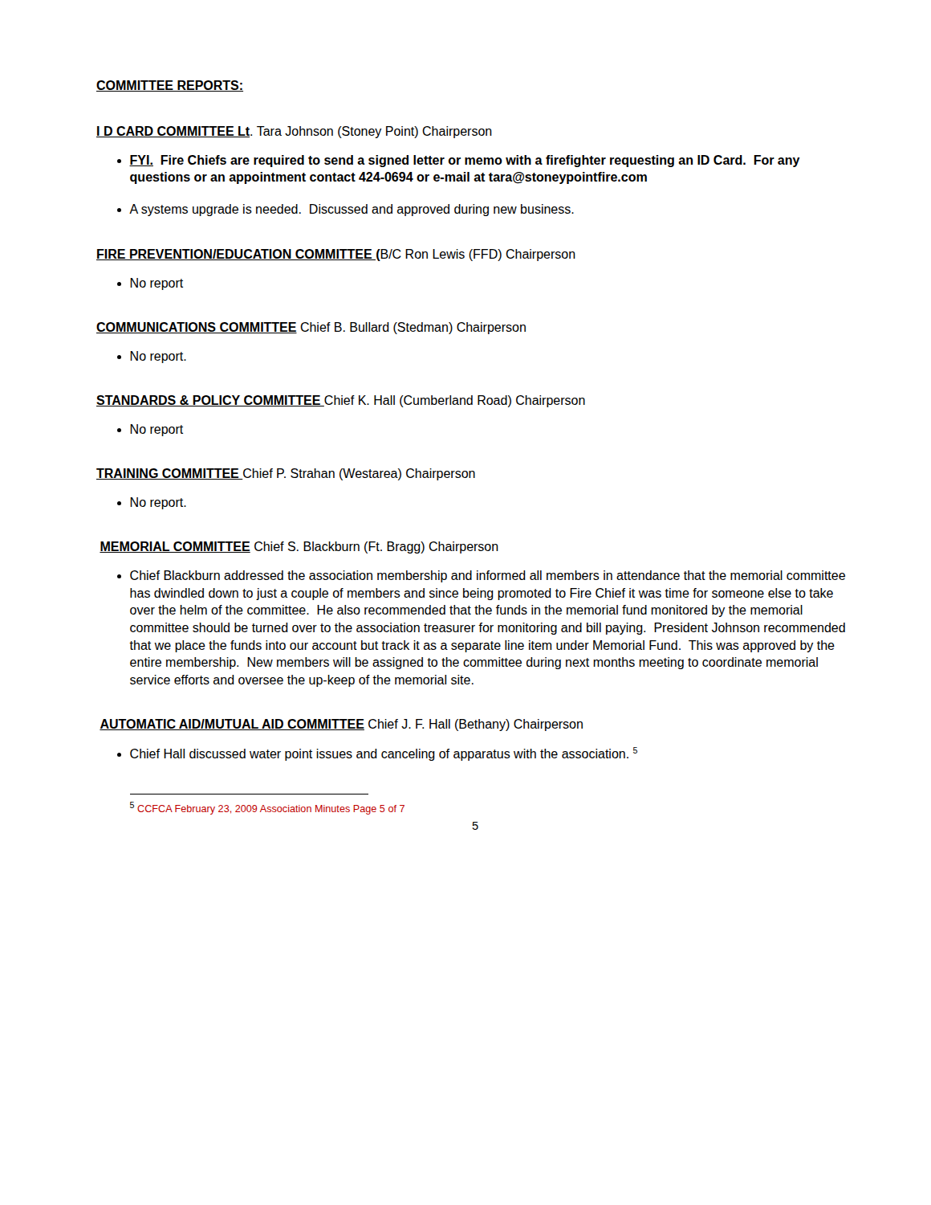COMMITTEE REPORTS:
I D CARD COMMITTEE Lt. Tara Johnson (Stoney Point) Chairperson
FYI. Fire Chiefs are required to send a signed letter or memo with a firefighter requesting an ID Card. For any questions or an appointment contact 424-0694 or e-mail at tara@stoneypointfire.com
A systems upgrade is needed. Discussed and approved during new business.
FIRE PREVENTION/EDUCATION COMMITTEE (B/C Ron Lewis (FFD) Chairperson
No report
COMMUNICATIONS COMMITTEE Chief B. Bullard (Stedman) Chairperson
No report.
STANDARDS & POLICY COMMITTEE Chief K. Hall (Cumberland Road) Chairperson
No report
TRAINING COMMITTEE Chief P. Strahan (Westarea) Chairperson
No report.
MEMORIAL COMMITTEE Chief S. Blackburn (Ft. Bragg) Chairperson
Chief Blackburn addressed the association membership and informed all members in attendance that the memorial committee has dwindled down to just a couple of members and since being promoted to Fire Chief it was time for someone else to take over the helm of the committee. He also recommended that the funds in the memorial fund monitored by the memorial committee should be turned over to the association treasurer for monitoring and bill paying. President Johnson recommended that we place the funds into our account but track it as a separate line item under Memorial Fund. This was approved by the entire membership. New members will be assigned to the committee during next months meeting to coordinate memorial service efforts and oversee the up-keep of the memorial site.
AUTOMATIC AID/MUTUAL AID COMMITTEE Chief J. F. Hall (Bethany) Chairperson
Chief Hall discussed water point issues and canceling of apparatus with the association. 5
5 CCFCA February 23, 2009 Association Minutes Page 5 of 7
5